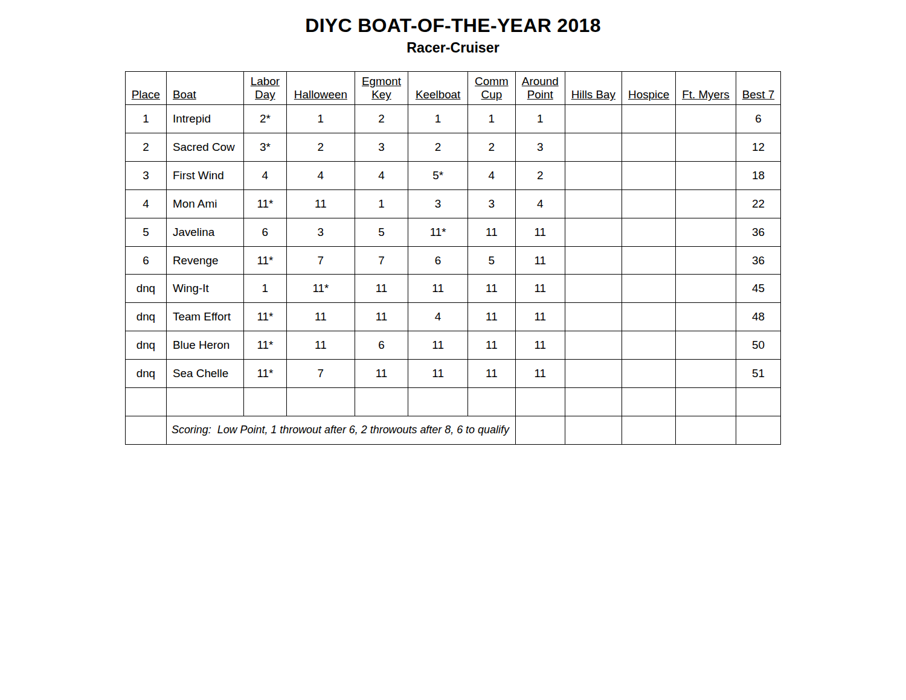DIYC BOAT-OF-THE-YEAR 2018
Racer-Cruiser
| Place | Boat | Labor Day | Halloween | Egmont Key | Keelboat | Comm Cup | Around Point | Hills Bay | Hospice | Ft. Myers | Best 7 |
| --- | --- | --- | --- | --- | --- | --- | --- | --- | --- | --- | --- |
| 1 | Intrepid | 2* | 1 | 2 | 1 | 1 | 1 | | | | 6 |
| 2 | Sacred Cow | 3* | 2 | 3 | 2 | 2 | 3 | | | | 12 |
| 3 | First Wind | 4 | 4 | 4 | 5* | 4 | 2 | | | | 18 |
| 4 | Mon Ami | 11* | 11 | 1 | 3 | 3 | 4 | | | | 22 |
| 5 | Javelina | 6 | 3 | 5 | 11* | 11 | 11 | | | | 36 |
| 6 | Revenge | 11* | 7 | 7 | 6 | 5 | 11 | | | | 36 |
| dnq | Wing-It | 1 | 11* | 11 | 11 | 11 | 11 | | | | 45 |
| dnq | Team Effort | 11* | 11 | 11 | 4 | 11 | 11 | | | | 48 |
| dnq | Blue Heron | 11* | 11 | 6 | 11 | 11 | 11 | | | | 50 |
| dnq | Sea Chelle | 11* | 7 | 11 | 11 | 11 | 11 | | | | 51 |
| | Scoring: Low Point, 1 throwout after 6, 2 throwouts after 8, 6 to qualify | | | | | |